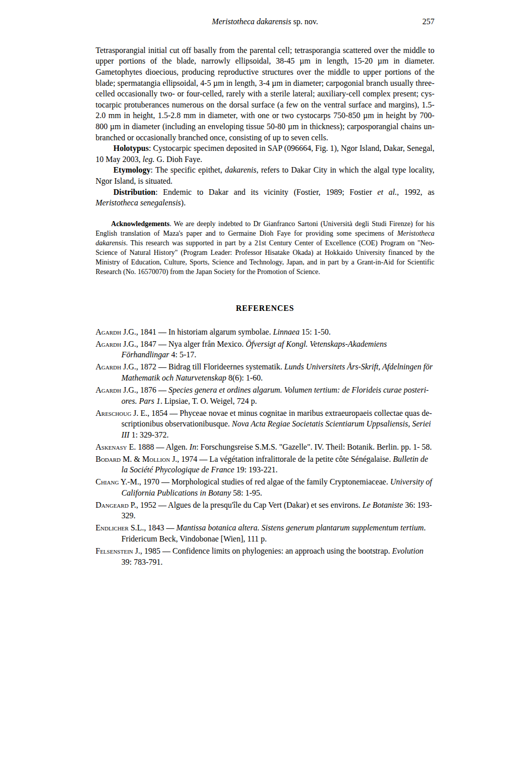Meristotheca dakarensis sp. nov. 257
Tetrasporangial initial cut off basally from the parental cell; tetrasporangia scattered over the middle to upper portions of the blade, narrowly ellipsoidal, 38-45 µm in length, 15-20 µm in diameter. Gametophytes dioecious, producing reproductive structures over the middle to upper portions of the blade; spermatangia ellipsoidal, 4-5 µm in length, 3-4 µm in diameter; carpogonial branch usually three-celled occasionally two- or four-celled, rarely with a sterile lateral; auxiliary-cell complex present; cystocarpic protuberances numerous on the dorsal surface (a few on the ventral surface and margins), 1.5-2.0 mm in height, 1.5-2.8 mm in diameter, with one or two cystocarps 750-850 µm in height by 700-800 µm in diameter (including an enveloping tissue 50-80 µm in thickness); carposporangial chains unbranched or occasionally branched once, consisting of up to seven cells.
Holotypus: Cystocarpic specimen deposited in SAP (096664, Fig. 1), Ngor Island, Dakar, Senegal, 10 May 2003, leg. G. Dioh Faye.
Etymology: The specific epithet, dakarenis, refers to Dakar City in which the algal type locality, Ngor Island, is situated.
Distribution: Endemic to Dakar and its vicinity (Fostier, 1989; Fostier et al., 1992, as Meristotheca senegalensis).
Acknowledgements. We are deeply indebted to Dr Gianfranco Sartoni (Università degli Studi Firenze) for his English translation of Maza's paper and to Germaine Dioh Faye for providing some specimens of Meristotheca dakarensis. This research was supported in part by a 21st Century Center of Excellence (COE) Program on "Neo-Science of Natural History" (Program Leader: Professor Hisatake Okada) at Hokkaido University financed by the Ministry of Education, Culture, Sports, Science and Technology, Japan, and in part by a Grant-in-Aid for Scientific Research (No. 16570070) from the Japan Society for the Promotion of Science.
REFERENCES
Agardh J.G., 1841 — In historiam algarum symbolae. Linnaea 15: 1-50.
Agardh J.G., 1847 — Nya alger från Mexico. Öfversigt af Kongl. Vetenskaps-Akademiens Förhandlingar 4: 5-17.
Agardh J.G., 1872 — Bidrag till Florideernes systematik. Lunds Universitets Års-Skrift, Afdelningen för Mathematik och Naturvetenskap 8(6): 1-60.
Agardh J.G., 1876 — Species genera et ordines algarum. Volumen tertium: de Florideis curae posteriores. Pars 1. Lipsiae, T. O. Weigel, 724 p.
Areschoug J. E., 1854 — Phyceae novae et minus cognitae in maribus extraeuropaeis collectae quas descriptionibus observationibusque. Nova Acta Regiae Societatis Scientiarum Uppsaliensis, Seriei III 1: 329-372.
Askenasy E. 1888 — Algen. In: Forschungsreise S.M.S. "Gazelle". IV. Theil: Botanik. Berlin. pp. 1- 58.
Bodard M. & Mollion J., 1974 — La végétation infralittorale de la petite côte Sénégalaise. Bulletin de la Société Phycologique de France 19: 193-221.
Chiang Y.-M., 1970 — Morphological studies of red algae of the family Cryptonemiaceae. University of California Publications in Botany 58: 1-95.
Dangeard P., 1952 — Algues de la presqu'île du Cap Vert (Dakar) et ses environs. Le Botaniste 36: 193-329.
Endlicher S.L., 1843 — Mantissa botanica altera. Sistens generum plantarum supplementum tertium. Fridericum Beck, Vindobonae [Wien], 111 p.
Felsenstein J., 1985 — Confidence limits on phylogenies: an approach using the bootstrap. Evolution 39: 783-791.